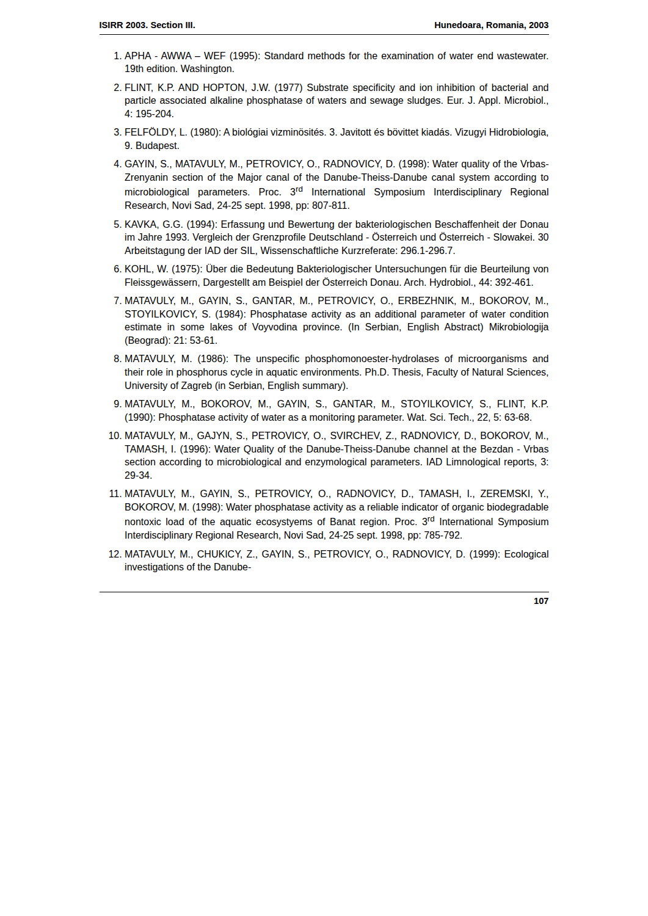ISIRR 2003. Section III. Hunedoara, Romania, 2003
APHA - AWWA – WEF (1995): Standard methods for the examination of water end wastewater. 19th edition. Washington.
FLINT, K.P. AND HOPTON, J.W. (1977) Substrate specificity and ion inhibition of bacterial and particle associated alkaline phosphatase of waters and sewage sludges. Eur. J. Appl. Microbiol., 4: 195-204.
FELFÖLDY, L. (1980): A biológiai vizminösités. 3. Javitott és bövittet kiadás. Vizugyi Hidrobiologia, 9. Budapest.
GAYIN, S., MATAVULY, M., PETROVICY, O., RADNOVICY, D. (1998): Water quality of the Vrbas-Zrenyanin section of the Major canal of the Danube-Theiss-Danube canal system according to microbiological parameters. Proc. 3rd International Symposium Interdisciplinary Regional Research, Novi Sad, 24-25 sept. 1998, pp: 807-811.
KAVKA, G.G. (1994): Erfassung und Bewertung der bakteriologischen Beschaffenheit der Donau im Jahre 1993. Vergleich der Grenzprofile Deutschland - Österreich und Österreich - Slowakei. 30 Arbeitstagung der IAD der SIL, Wissenschaftliche Kurzreferate: 296.1-296.7.
KOHL, W. (1975): Über die Bedeutung Bakteriologischer Untersuchungen für die Beurteilung von Fleissgewässern, Dargestellt am Beispiel der Österreich Donau. Arch. Hydrobiol., 44: 392-461.
MATAVULY, M., GAYIN, S., GANTAR, M., PETROVICY, O., ERBEZHNIK, M., BOKOROV, M., STOYILKOVICY, S. (1984): Phosphatase activity as an additional parameter of water condition estimate in some lakes of Voyvodina province. (In Serbian, English Abstract) Mikrobiologija (Beograd): 21: 53-61.
MATAVULY, M. (1986): The unspecific phosphomonoester-hydrolases of microorganisms and their role in phosphorus cycle in aquatic environments. Ph.D. Thesis, Faculty of Natural Sciences, University of Zagreb (in Serbian, English summary).
MATAVULY, M., BOKOROV, M., GAYIN, S., GANTAR, M., STOYILKOVICY, S., FLINT, K.P. (1990): Phosphatase activity of water as a monitoring parameter. Wat. Sci. Tech., 22, 5: 63-68.
MATAVULY, M., GAJYN, S., PETROVICY, O., SVIRCHEV, Z., RADNOVICY, D., BOKOROV, M., TAMASH, I. (1996): Water Quality of the Danube-Theiss-Danube channel at the Bezdan - Vrbas section according to microbiological and enzymological parameters. IAD Limnological reports, 3: 29-34.
MATAVULY, M., GAYIN, S., PETROVICY, O., RADNOVICY, D., TAMASH, I., ZEREMSKI, Y., BOKOROV, M. (1998): Water phosphatase activity as a reliable indicator of organic biodegradable nontoxic load of the aquatic ecosystyems of Banat region. Proc. 3rd International Symposium Interdisciplinary Regional Research, Novi Sad, 24-25 sept. 1998, pp: 785-792.
MATAVULY, M., CHUKICY, Z., GAYIN, S., PETROVICY, O., RADNOVICY, D. (1999): Ecological investigations of the Danube-
107